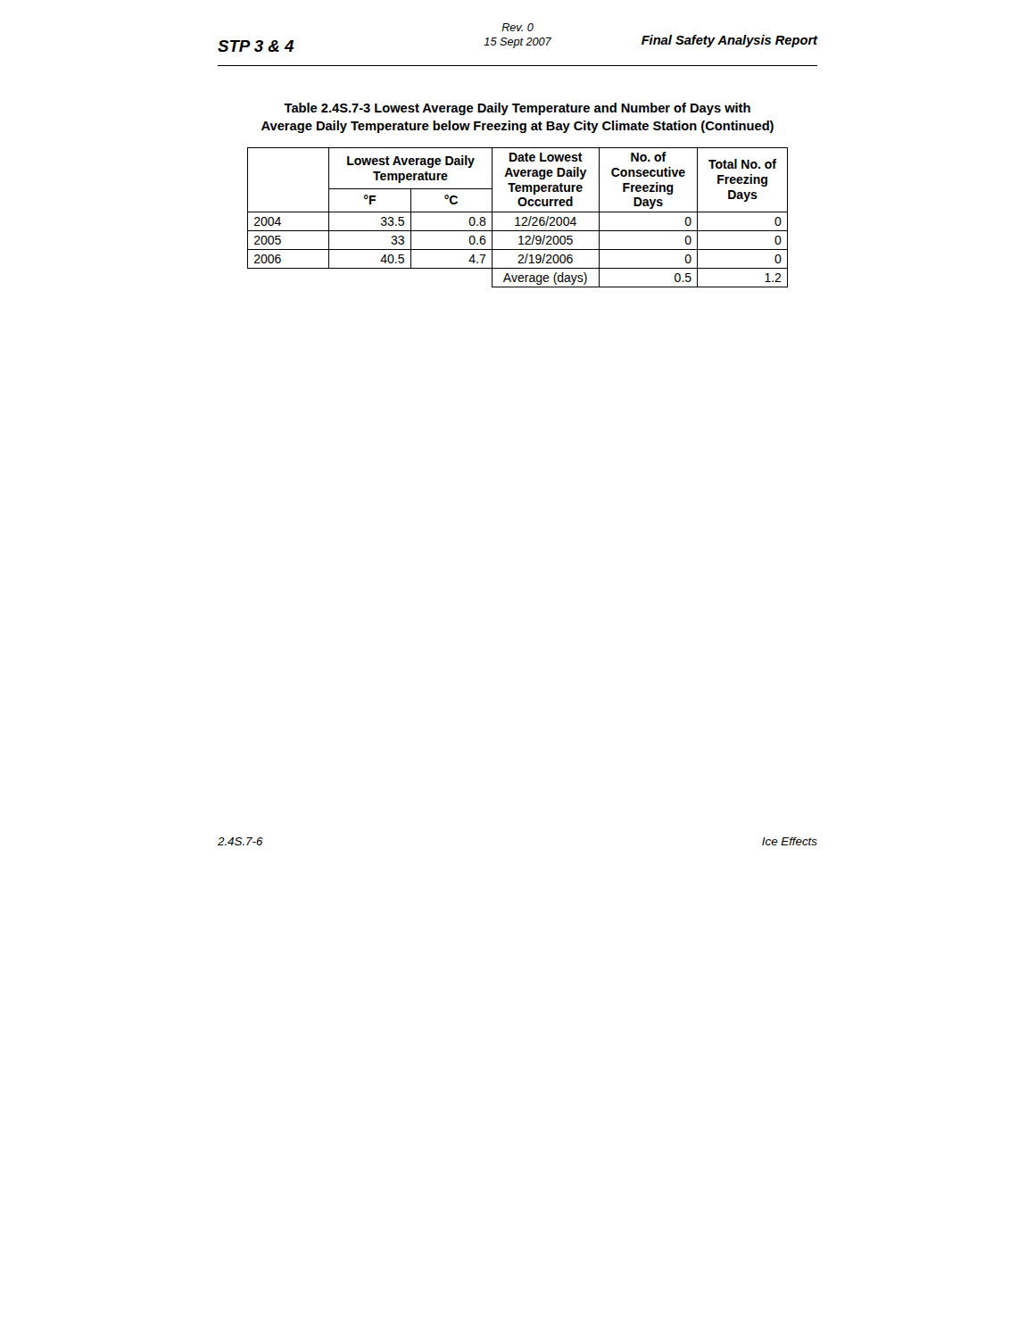STP 3 & 4
Rev. 0
15 Sept 2007
Final Safety Analysis Report
Table 2.4S.7-3 Lowest Average Daily Temperature and Number of Days with
Average Daily Temperature below Freezing at Bay City Climate Station (Continued)
| | Lowest Average Daily Temperature | Date Lowest Average Daily Temperature Occurred | No. of Consecutive Freezing Days | Total No. of Freezing Days |
| --- | --- | --- | --- | --- |
| °F | °C |
| 2004 | 33.5 | 0.8 | 12/26/2004 | 0 | 0 |
| 2005 | 33 | 0.6 | 12/9/2005 | 0 | 0 |
| 2006 | 40.5 | 4.7 | 2/19/2006 | 0 | 0 |
| | | | Average (days) | 0.5 | 1.2 |
2.4S.7-6 Ice Effects